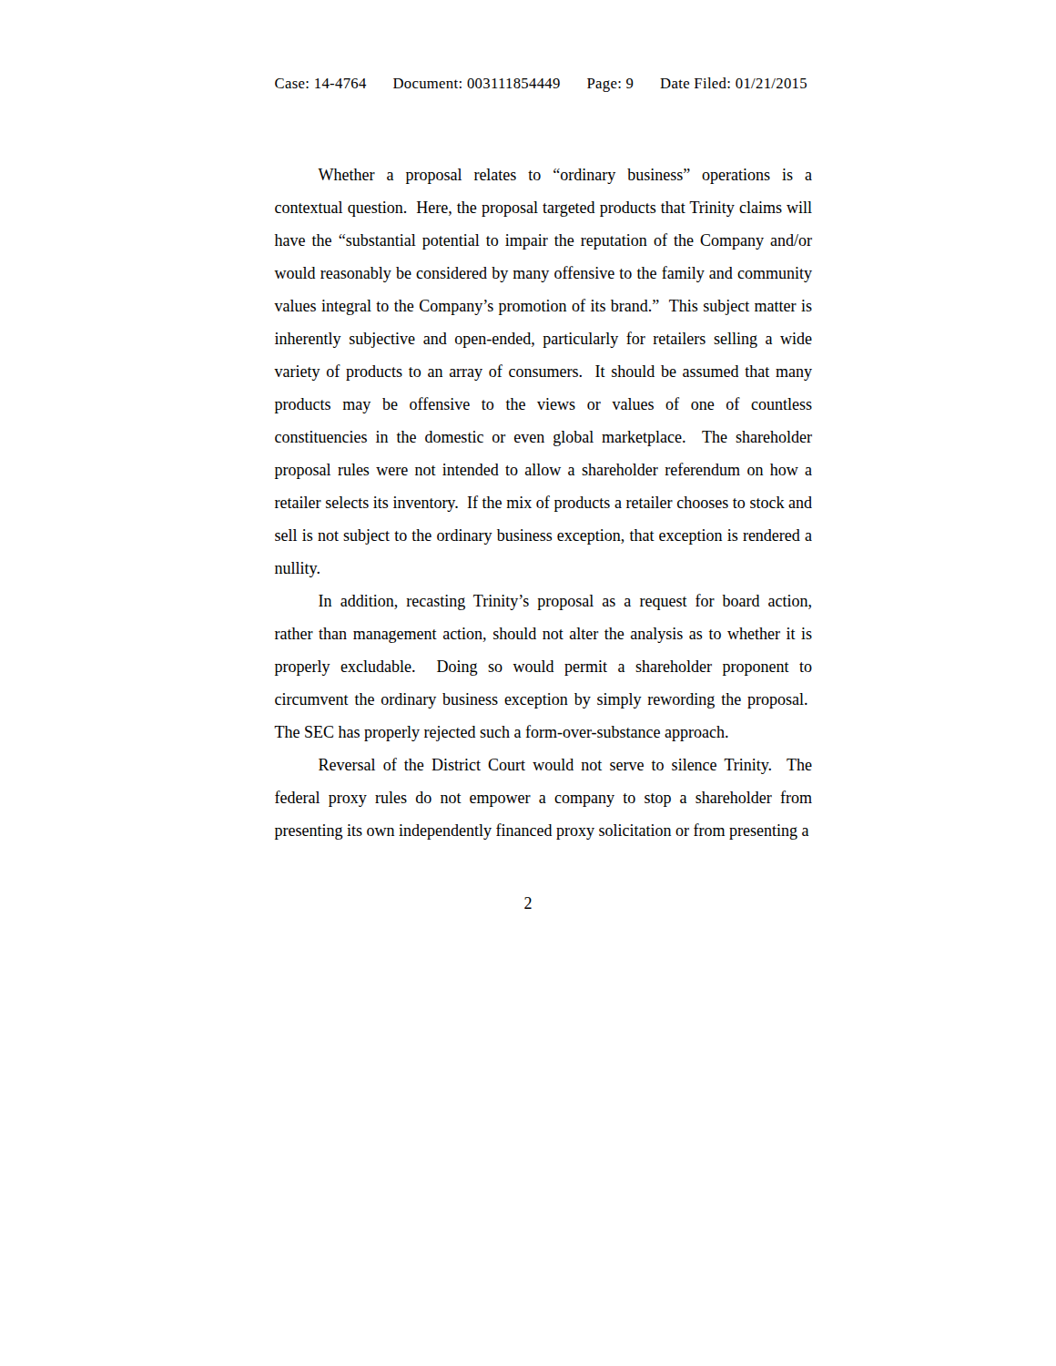Case: 14-4764 Document: 003111854449 Page: 9 Date Filed: 01/21/2015
Whether a proposal relates to “ordinary business” operations is a contextual question. Here, the proposal targeted products that Trinity claims will have the “substantial potential to impair the reputation of the Company and/or would reasonably be considered by many offensive to the family and community values integral to the Company’s promotion of its brand.” This subject matter is inherently subjective and open-ended, particularly for retailers selling a wide variety of products to an array of consumers. It should be assumed that many products may be offensive to the views or values of one of countless constituencies in the domestic or even global marketplace. The shareholder proposal rules were not intended to allow a shareholder referendum on how a retailer selects its inventory. If the mix of products a retailer chooses to stock and sell is not subject to the ordinary business exception, that exception is rendered a nullity.
In addition, recasting Trinity’s proposal as a request for board action, rather than management action, should not alter the analysis as to whether it is properly excludable. Doing so would permit a shareholder proponent to circumvent the ordinary business exception by simply rewording the proposal. The SEC has properly rejected such a form-over-substance approach.
Reversal of the District Court would not serve to silence Trinity. The federal proxy rules do not empower a company to stop a shareholder from presenting its own independently financed proxy solicitation or from presenting a
2